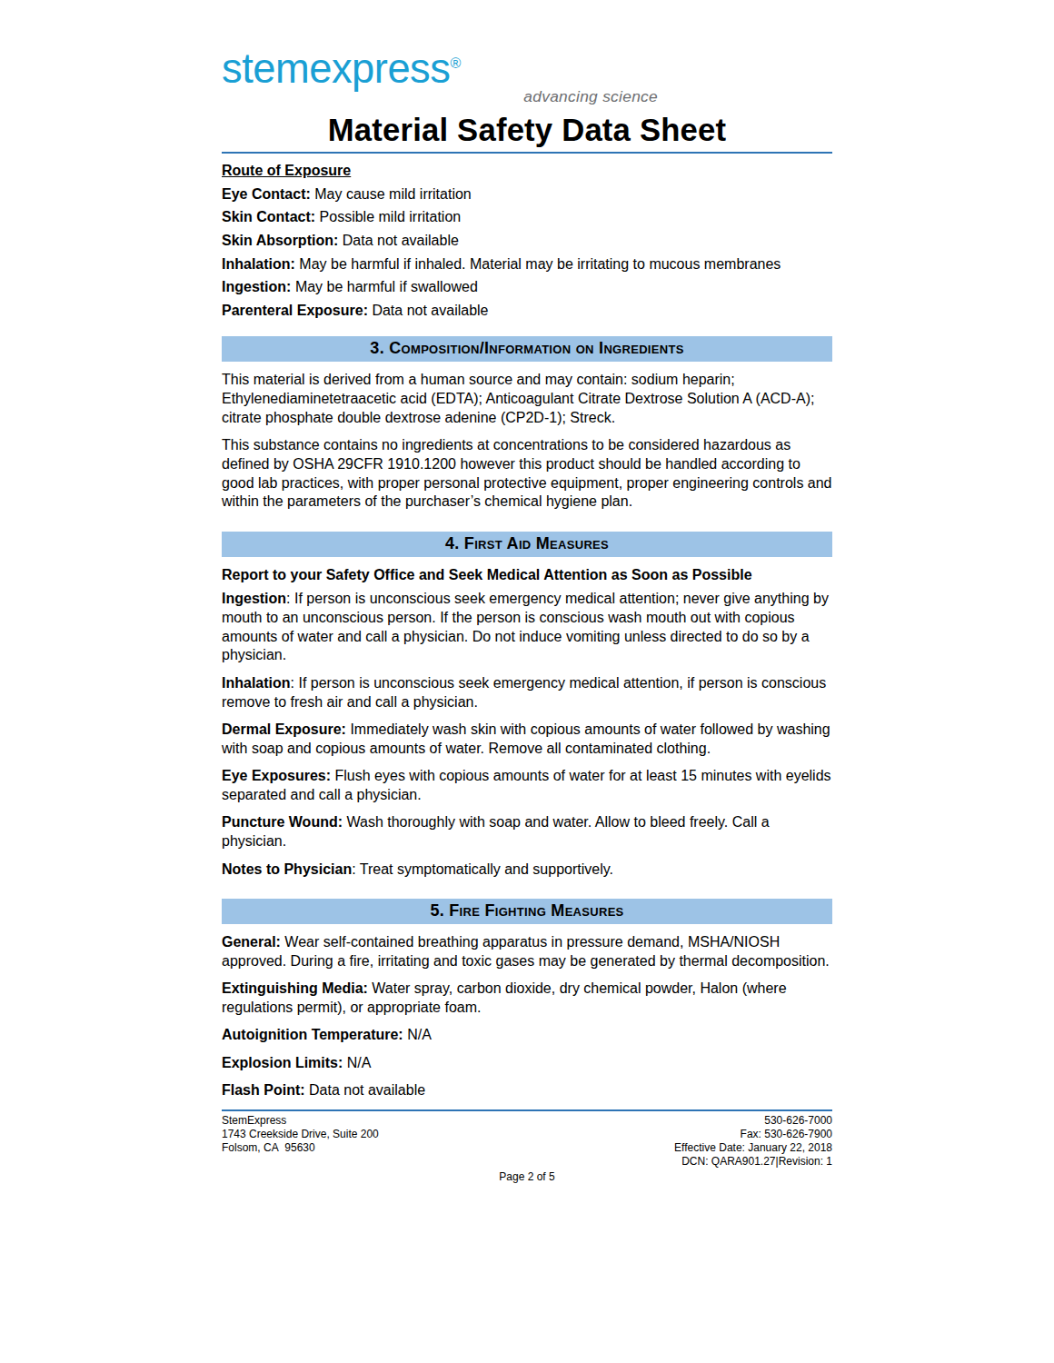stem express®
advancing science
Material Safety Data Sheet
Route of Exposure
Eye Contact: May cause mild irritation
Skin Contact: Possible mild irritation
Skin Absorption: Data not available
Inhalation: May be harmful if inhaled. Material may be irritating to mucous membranes
Ingestion: May be harmful if swallowed
Parenteral Exposure: Data not available
3. Composition/Information on Ingredients
This material is derived from a human source and may contain: sodium heparin; Ethylenediaminetetraacetic acid (EDTA); Anticoagulant Citrate Dextrose Solution A (ACD-A); citrate phosphate double dextrose adenine (CP2D-1); Streck.
This substance contains no ingredients at concentrations to be considered hazardous as defined by OSHA 29CFR 1910.1200 however this product should be handled according to good lab practices, with proper personal protective equipment, proper engineering controls and within the parameters of the purchaser’s chemical hygiene plan.
4. First Aid Measures
Report to your Safety Office and Seek Medical Attention as Soon as Possible
Ingestion: If person is unconscious seek emergency medical attention; never give anything by mouth to an unconscious person. If the person is conscious wash mouth out with copious amounts of water and call a physician. Do not induce vomiting unless directed to do so by a physician.
Inhalation: If person is unconscious seek emergency medical attention, if person is conscious remove to fresh air and call a physician.
Dermal Exposure: Immediately wash skin with copious amounts of water followed by washing with soap and copious amounts of water. Remove all contaminated clothing.
Eye Exposures: Flush eyes with copious amounts of water for at least 15 minutes with eyelids separated and call a physician.
Puncture Wound: Wash thoroughly with soap and water. Allow to bleed freely. Call a physician.
Notes to Physician: Treat symptomatically and supportively.
5. Fire Fighting Measures
General: Wear self-contained breathing apparatus in pressure demand, MSHA/NIOSH approved. During a fire, irritating and toxic gases may be generated by thermal decomposition.
Extinguishing Media: Water spray, carbon dioxide, dry chemical powder, Halon (where regulations permit), or appropriate foam.
Autoignition Temperature: N/A
Explosion Limits: N/A
Flash Point: Data not available
StemExpress
1743 Creekside Drive, Suite 200
Folsom, CA 95630
530-626-7000
Fax: 530-626-7900
Effective Date: January 22, 2018
DCN: QARA901.27|Revision: 1
Page 2 of 5